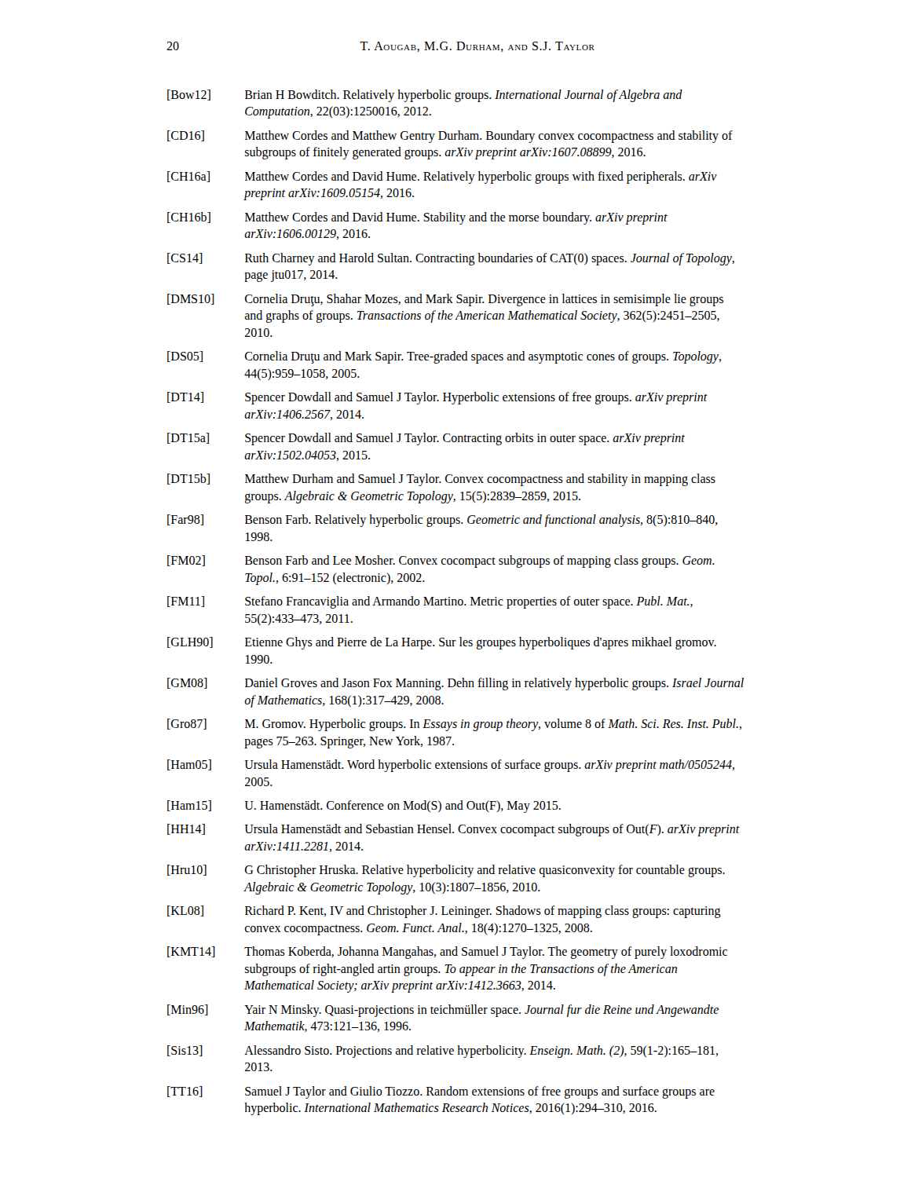20 T. Aougab, M.G. Durham, and S.J. Taylor
[Bow12]
Brian H Bowditch. Relatively hyperbolic groups. International Journal of Algebra and Computation, 22(03):1250016, 2012.
[CD16]
Matthew Cordes and Matthew Gentry Durham. Boundary convex cocompactness and stability of subgroups of finitely generated groups. arXiv preprint arXiv:1607.08899, 2016.
[CH16a]
Matthew Cordes and David Hume. Relatively hyperbolic groups with fixed peripherals. arXiv preprint arXiv:1609.05154, 2016.
[CH16b]
Matthew Cordes and David Hume. Stability and the morse boundary. arXiv preprint arXiv:1606.00129, 2016.
[CS14]
Ruth Charney and Harold Sultan. Contracting boundaries of CAT(0) spaces. Journal of Topology, page jtu017, 2014.
[DMS10]
Cornelia Druţu, Shahar Mozes, and Mark Sapir. Divergence in lattices in semisimple lie groups and graphs of groups. Transactions of the American Mathematical Society, 362(5):2451–2505, 2010.
[DS05]
Cornelia Druţu and Mark Sapir. Tree-graded spaces and asymptotic cones of groups. Topology, 44(5):959–1058, 2005.
[DT14]
Spencer Dowdall and Samuel J Taylor. Hyperbolic extensions of free groups. arXiv preprint arXiv:1406.2567, 2014.
[DT15a]
Spencer Dowdall and Samuel J Taylor. Contracting orbits in outer space. arXiv preprint arXiv:1502.04053, 2015.
[DT15b]
Matthew Durham and Samuel J Taylor. Convex cocompactness and stability in mapping class groups. Algebraic & Geometric Topology, 15(5):2839–2859, 2015.
[Far98]
Benson Farb. Relatively hyperbolic groups. Geometric and functional analysis, 8(5):810–840, 1998.
[FM02]
Benson Farb and Lee Mosher. Convex cocompact subgroups of mapping class groups. Geom. Topol., 6:91–152 (electronic), 2002.
[FM11]
Stefano Francaviglia and Armando Martino. Metric properties of outer space. Publ. Mat., 55(2):433–473, 2011.
[GLH90]
Etienne Ghys and Pierre de La Harpe. Sur les groupes hyperboliques d'apres mikhael gromov. 1990.
[GM08]
Daniel Groves and Jason Fox Manning. Dehn filling in relatively hyperbolic groups. Israel Journal of Mathematics, 168(1):317–429, 2008.
[Gro87]
M. Gromov. Hyperbolic groups. In Essays in group theory, volume 8 of Math. Sci. Res. Inst. Publ., pages 75–263. Springer, New York, 1987.
[Ham05]
Ursula Hamenstädt. Word hyperbolic extensions of surface groups. arXiv preprint math/0505244, 2005.
[Ham15]
U. Hamenstädt. Conference on Mod(S) and Out(F), May 2015.
[HH14]
Ursula Hamenstädt and Sebastian Hensel. Convex cocompact subgroups of Out(F). arXiv preprint arXiv:1411.2281, 2014.
[Hru10]
G Christopher Hruska. Relative hyperbolicity and relative quasiconvexity for countable groups. Algebraic & Geometric Topology, 10(3):1807–1856, 2010.
[KL08]
Richard P. Kent, IV and Christopher J. Leininger. Shadows of mapping class groups: capturing convex cocompactness. Geom. Funct. Anal., 18(4):1270–1325, 2008.
[KMT14]
Thomas Koberda, Johanna Mangahas, and Samuel J Taylor. The geometry of purely loxodromic subgroups of right-angled artin groups. To appear in the Transactions of the American Mathematical Society; arXiv preprint arXiv:1412.3663, 2014.
[Min96]
Yair N Minsky. Quasi-projections in teichmüller space. Journal fur die Reine und Angewandte Mathematik, 473:121–136, 1996.
[Sis13]
Alessandro Sisto. Projections and relative hyperbolicity. Enseign. Math. (2), 59(1-2):165–181, 2013.
[TT16]
Samuel J Taylor and Giulio Tiozzo. Random extensions of free groups and surface groups are hyperbolic. International Mathematics Research Notices, 2016(1):294–310, 2016.